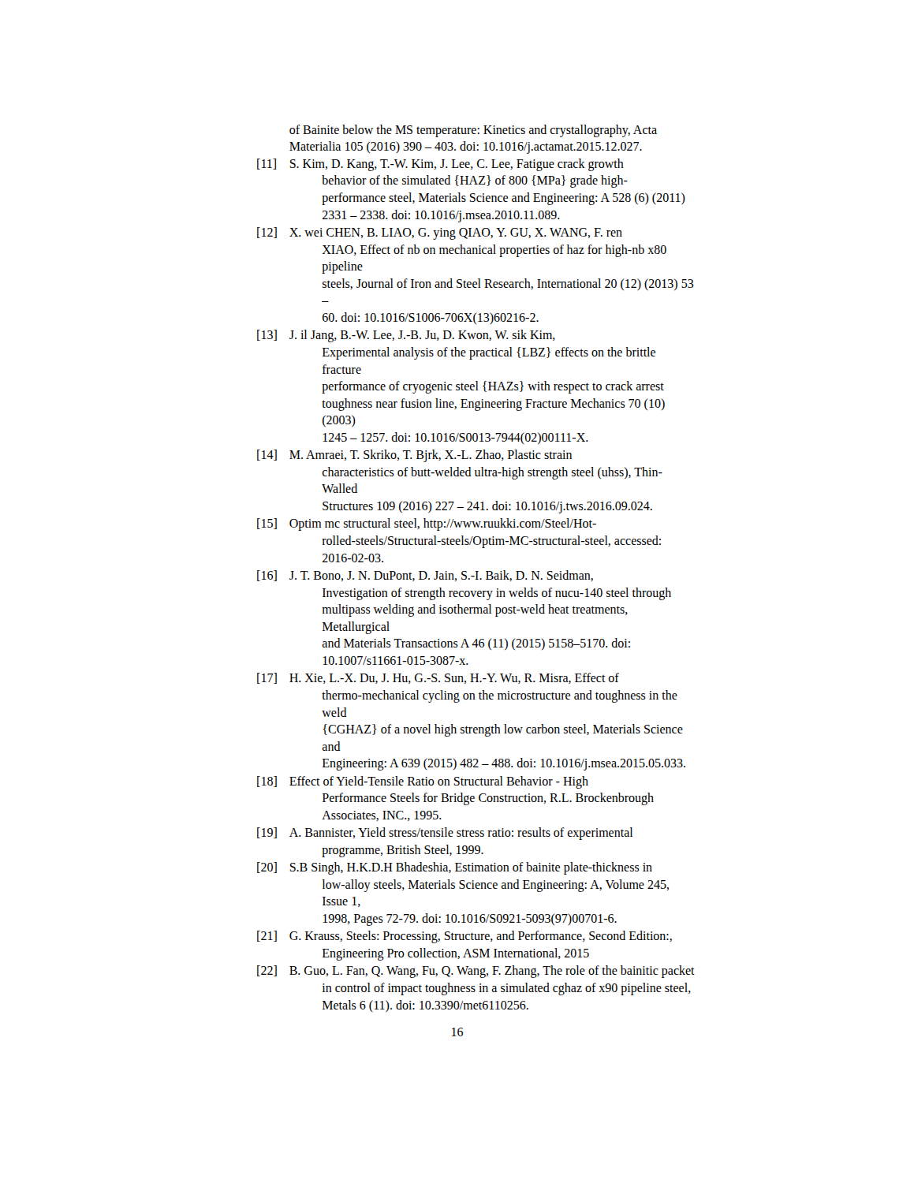of Bainite below the MS temperature: Kinetics and crystallography, Acta
Materialia 105 (2016) 390 – 403. doi: 10.1016/j.actamat.2015.12.027.
[11] S. Kim, D. Kang, T.-W. Kim, J. Lee, C. Lee, Fatigue crack growth
behavior of the simulated {HAZ} of 800 {MPa} grade high-
performance steel, Materials Science and Engineering: A 528 (6) (2011)
2331 – 2338. doi: 10.1016/j.msea.2010.11.089.
[12] X. wei CHEN, B. LIAO, G. ying QIAO, Y. GU, X. WANG, F. ren
XIAO, Effect of nb on mechanical properties of haz for high-nb x80 pipeline
steels, Journal of Iron and Steel Research, International 20 (12) (2013) 53 –
60. doi: 10.1016/S1006-706X(13)60216-2.
[13] J. il Jang, B.-W. Lee, J.-B. Ju, D. Kwon, W. sik Kim,
Experimental analysis of the practical {LBZ} effects on the brittle fracture
performance of cryogenic steel {HAZs} with respect to crack arrest
toughness near fusion line, Engineering Fracture Mechanics 70 (10) (2003)
1245 – 1257. doi: 10.1016/S0013-7944(02)00111-X.
[14] M. Amraei, T. Skriko, T. Bjrk, X.-L. Zhao, Plastic strain
characteristics of butt-welded ultra-high strength steel (uhss), Thin-Walled
Structures 109 (2016) 227 – 241. doi: 10.1016/j.tws.2016.09.024.
[15] Optim mc structural steel, http://www.ruukki.com/Steel/Hot-
rolled-steels/Structural-steels/Optim-MC-structural-steel, accessed:
2016-02-03.
[16] J. T. Bono, J. N. DuPont, D. Jain, S.-I. Baik, D. N. Seidman,
Investigation of strength recovery in welds of nucu-140 steel through
multipass welding and isothermal post-weld heat treatments, Metallurgical
and Materials Transactions A 46 (11) (2015) 5158–5170. doi:
10.1007/s11661-015-3087-x.
[17] H. Xie, L.-X. Du, J. Hu, G.-S. Sun, H.-Y. Wu, R. Misra, Effect of
thermo-mechanical cycling on the microstructure and toughness in the weld
{CGHAZ} of a novel high strength low carbon steel, Materials Science and
Engineering: A 639 (2015) 482 – 488. doi: 10.1016/j.msea.2015.05.033.
[18] Effect of Yield-Tensile Ratio on Structural Behavior - High
Performance Steels for Bridge Construction, R.L. Brockenbrough
Associates, INC., 1995.
[19] A. Bannister, Yield stress/tensile stress ratio: results of experimental
programme, British Steel, 1999.
[20] S.B Singh, H.K.D.H Bhadeshia, Estimation of bainite plate-thickness in
low-alloy steels, Materials Science and Engineering: A, Volume 245, Issue 1,
1998, Pages 72-79. doi: 10.1016/S0921-5093(97)00701-6.
[21] G. Krauss, Steels: Processing, Structure, and Performance, Second Edition:,
Engineering Pro collection, ASM International, 2015
[22] B. Guo, L. Fan, Q. Wang, Fu, Q. Wang, F. Zhang, The role of the bainitic packet
in control of impact toughness in a simulated cghaz of x90 pipeline steel,
Metals 6 (11). doi: 10.3390/met6110256.
16